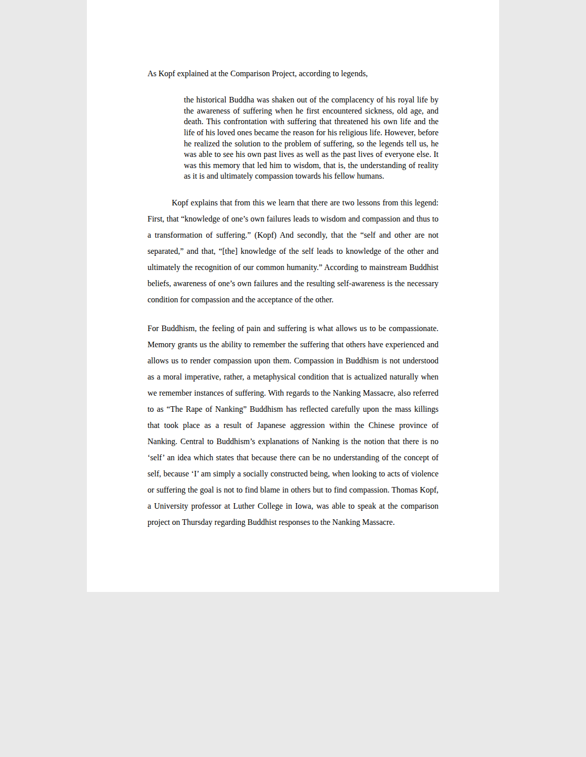As Kopf explained at the Comparison Project, according to legends,
the historical Buddha was shaken out of the complacency of his royal life by the awareness of suffering when he first encountered sickness, old age, and death. This confrontation with suffering that threatened his own life and the life of his loved ones became the reason for his religious life. However, before he realized the solution to the problem of suffering, so the legends tell us, he was able to see his own past lives as well as the past lives of everyone else. It was this memory that led him to wisdom, that is, the understanding of reality as it is and ultimately compassion towards his fellow humans.
Kopf explains that from this we learn that there are two lessons from this legend: First, that “knowledge of one’s own failures leads to wisdom and compassion and thus to a transformation of suffering.” (Kopf) And secondly, that the “self and other are not separated,” and that, “[the] knowledge of the self leads to knowledge of the other and ultimately the recognition of our common humanity.” According to mainstream Buddhist beliefs, awareness of one’s own failures and the resulting self-awareness is the necessary condition for compassion and the acceptance of the other.
For Buddhism, the feeling of pain and suffering is what allows us to be compassionate. Memory grants us the ability to remember the suffering that others have experienced and allows us to render compassion upon them. Compassion in Buddhism is not understood as a moral imperative, rather, a metaphysical condition that is actualized naturally when we remember instances of suffering. With regards to the Nanking Massacre, also referred to as “The Rape of Nanking” Buddhism has reflected carefully upon the mass killings that took place as a result of Japanese aggression within the Chinese province of Nanking. Central to Buddhism’s explanations of Nanking is the notion that there is no ‘self’ an idea which states that because there can be no understanding of the concept of self, because ‘I’ am simply a socially constructed being, when looking to acts of violence or suffering the goal is not to find blame in others but to find compassion. Thomas Kopf, a University professor at Luther College in Iowa, was able to speak at the comparison project on Thursday regarding Buddhist responses to the Nanking Massacre.